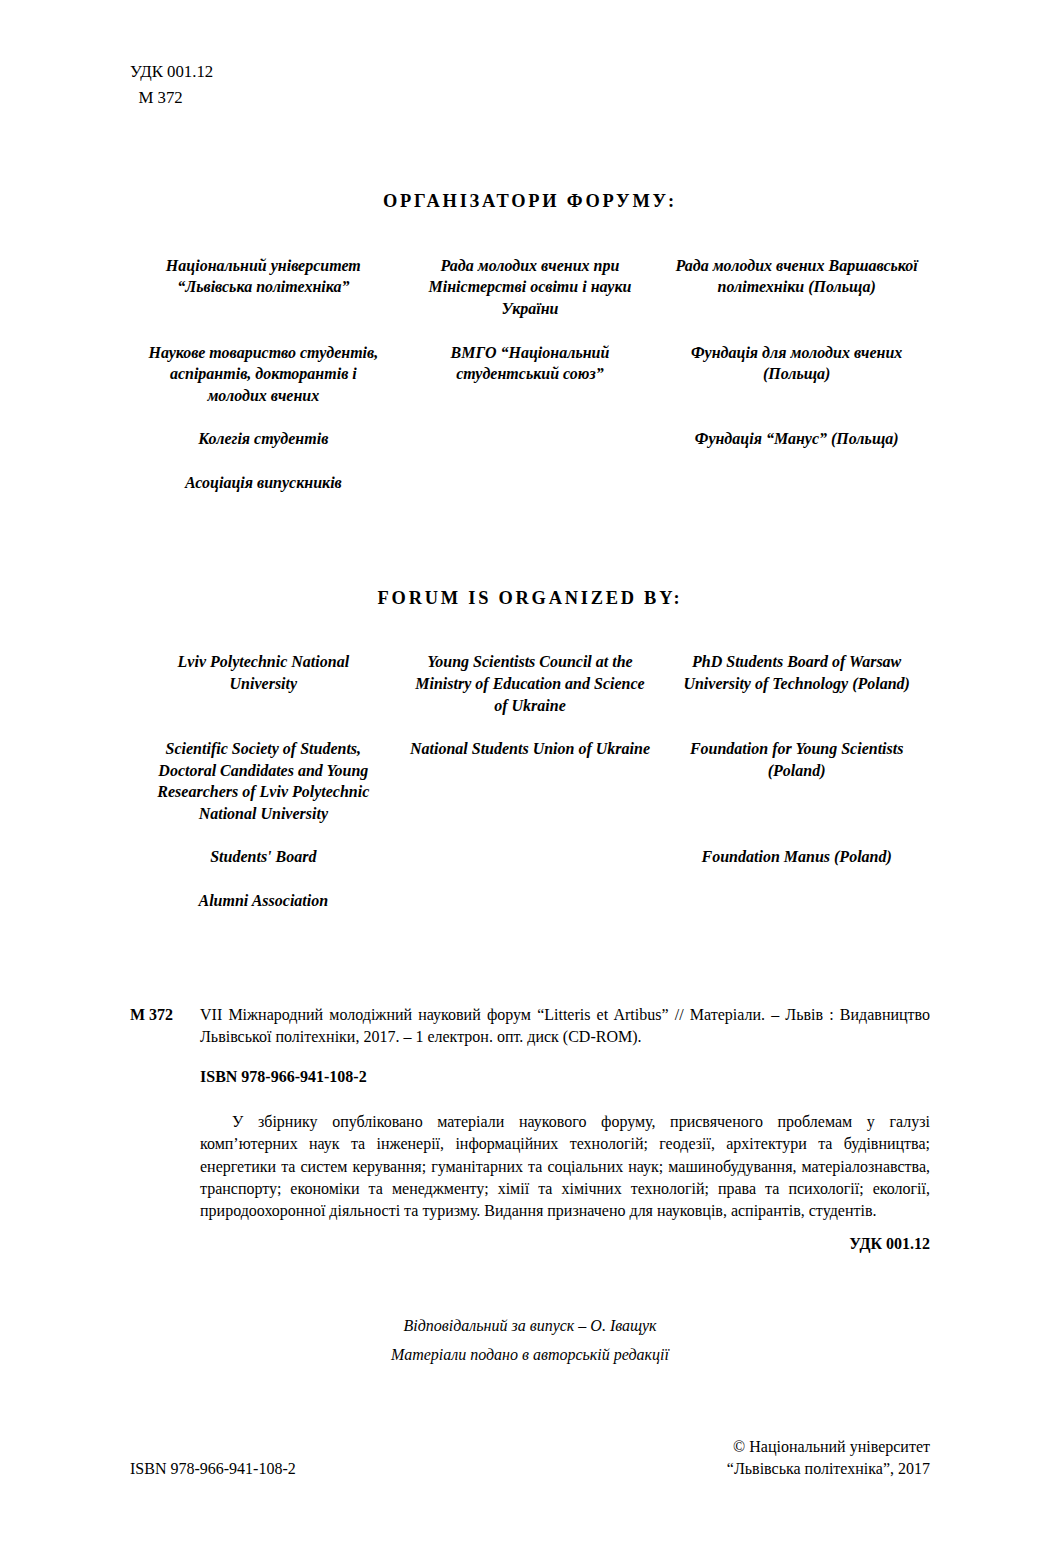УДК 001.12
М 372
ОРГАНІЗАТОРИ ФОРУМУ:
| Національний університет “Львівська політехніка” | Рада молодих вчених при Міністерстві освіти і науки України | Рада молодих вчених Варшавської політехніки (Польща) |
| Наукове товариство студентів, аспірантів, докторантів і молодих вчених | ВМГО “Національний студентський союз” | Фундація для молодих вчених (Польща) |
| Колегія студентів | | Фундація “Манус” (Польща) |
| Асоціація випускників | | |
FORUM IS ORGANIZED BY:
| Lviv Polytechnic National University | Young Scientists Council at the Ministry of Education and Science of Ukraine | PhD Students Board of Warsaw University of Technology (Poland) |
| Scientific Society of Students, Doctoral Candidates and Young Researchers of Lviv Polytechnic National University | National Students Union of Ukraine | Foundation for Young Scientists (Poland) |
| Students' Board | | Foundation Manus (Poland) |
| Alumni Association | | |
М 372
VII Міжнародний молодіжний науковий форум “Litteris et Artibus” // Матеріали. – Львів : Видавництво Львівської політехніки, 2017. – 1 електрон. опт. диск (CD-ROM).
ISBN 978-966-941-108-2
У збірнику опубліковано матеріали наукового форуму, присвяченого проблемам у галузі комп’ютерних наук та інженерії, інформаційних технологій; геодезії, архітектури та будівництва; енергетики та систем керування; гуманітарних та соціальних наук; машинобудування, матеріалознавства, транспорту; економіки та менеджменту; хімії та хімічних технологій; права та психології; екології, природоохоронної діяльності та туризму. Видання призначено для науковців, аспірантів, студентів.
УДК 001.12
Відповідальний за випуск – О. Іващук
Матеріали подано в авторській редакції
ISBN 978-966-941-108-2
© Національний університет
“Львівська політехніка”, 2017